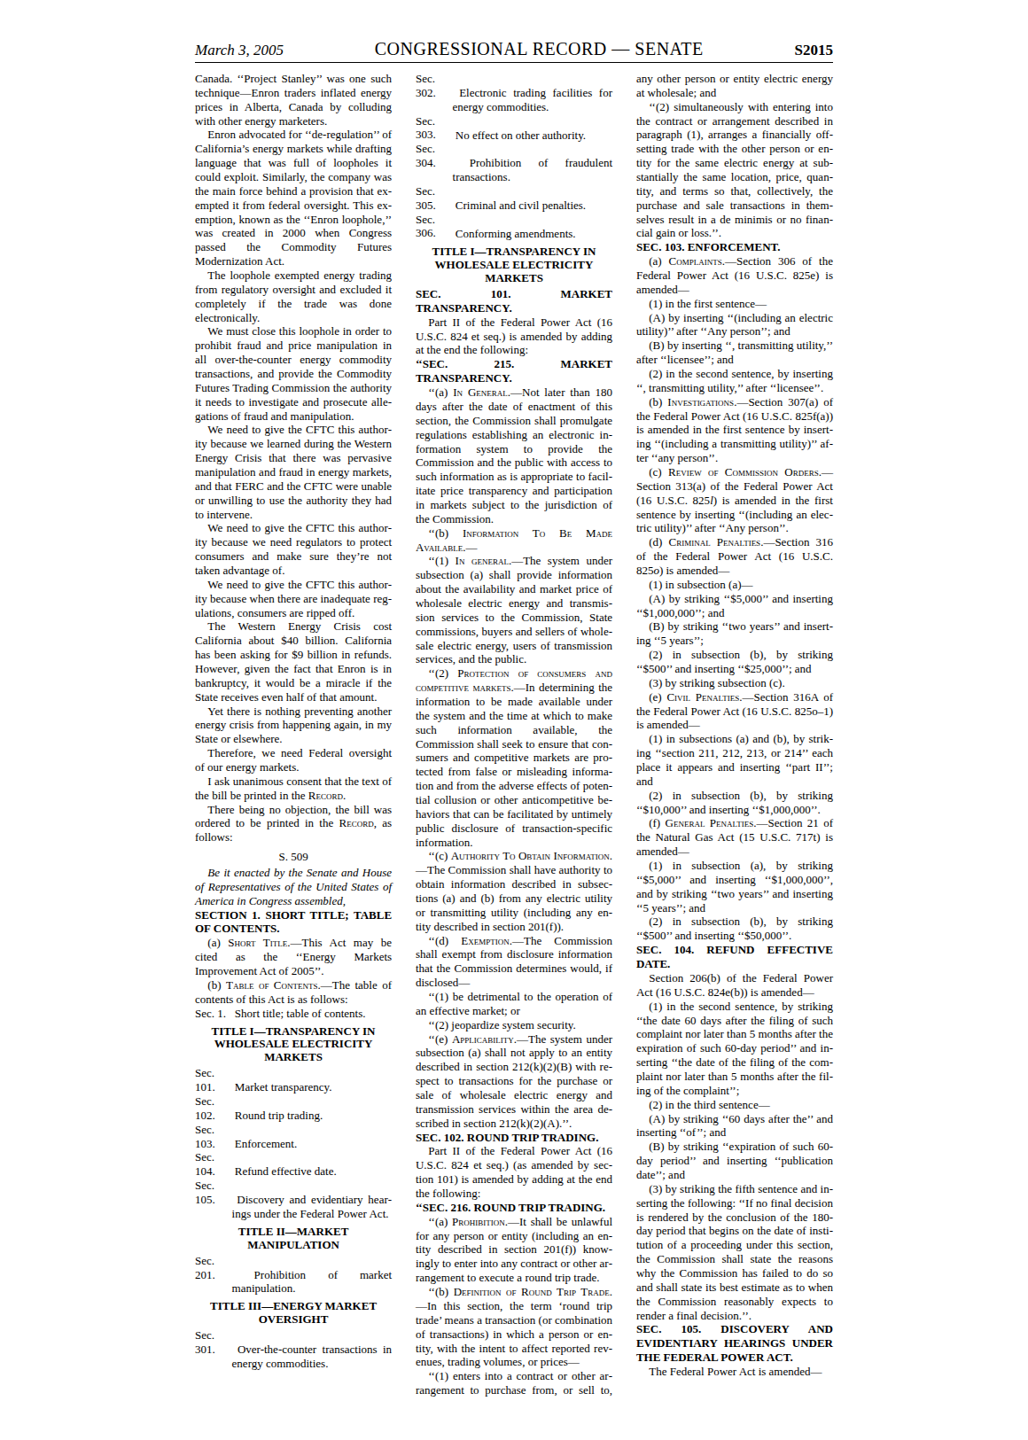March 3, 2005
CONGRESSIONAL RECORD — SENATE
S2015
Canada. ‘‘Project Stanley’’ was one such technique—Enron traders inflated energy prices in Alberta, Canada by colluding with other energy marketers.
Enron advocated for ‘‘de-regulation’’ of California’s energy markets while drafting language that was full of loopholes it could exploit. Similarly, the company was the main force behind a provision that exempted it from federal oversight. This exemption, known as the ‘‘Enron loophole,’’ was created in 2000 when Congress passed the Commodity Futures Modernization Act.
The loophole exempted energy trading from regulatory oversight and excluded it completely if the trade was done electronically.
We must close this loophole in order to prohibit fraud and price manipulation in all over-the-counter energy commodity transactions, and provide the Commodity Futures Trading Commission the authority it needs to investigate and prosecute allegations of fraud and manipulation.
We need to give the CFTC this authority because we learned during the Western Energy Crisis that there was pervasive manipulation and fraud in energy markets, and that FERC and the CFTC were unable or unwilling to use the authority they had to intervene.
We need to give the CFTC this authority because we need regulators to protect consumers and make sure they’re not taken advantage of.
We need to give the CFTC this authority because when there are inadequate regulations, consumers are ripped off.
The Western Energy Crisis cost California about $40 billion. California has been asking for $9 billion in refunds. However, given the fact that Enron is in bankruptcy, it would be a miracle if the State receives even half of that amount.
Yet there is nothing preventing another energy crisis from happening again, in my State or elsewhere.
Therefore, we need Federal oversight of our energy markets.
I ask unanimous consent that the text of the bill be printed in the Record.
There being no objection, the bill was ordered to be printed in the Record, as follows:
S. 509
Be it enacted by the Senate and House of Representatives of the United States of America in Congress assembled,
SECTION 1. SHORT TITLE; TABLE OF CONTENTS.
(a) Short Title.—This Act may be cited as the ‘‘Energy Markets Improvement Act of 2005’’.
(b) Table of Contents.—The table of contents of this Act is as follows:
Sec. 1. Short title; table of contents.
TITLE I—TRANSPARENCY IN
WHOLESALE ELECTRICITY MARKETS
Sec. 101. Market transparency.
Sec. 102. Round trip trading.
Sec. 103. Enforcement.
Sec. 104. Refund effective date.
Sec. 105. Discovery and evidentiary hearings under the Federal Power Act.
TITLE II—MARKET MANIPULATION
Sec. 201. Prohibition of market manipulation.
TITLE III—ENERGY MARKET OVERSIGHT
Sec. 301. Over-the-counter transactions in energy commodities.
Sec. 302. Electronic trading facilities for energy commodities.
Sec. 303. No effect on other authority.
Sec. 304. Prohibition of fraudulent transactions.
Sec. 305. Criminal and civil penalties.
Sec. 306. Conforming amendments.
TITLE I—TRANSPARENCY IN WHOLESALE ELECTRICITY MARKETS
SEC. 101. MARKET TRANSPARENCY.
Part II of the Federal Power Act (16 U.S.C. 824 et seq.) is amended by adding at the end the following:
‘‘SEC. 215. MARKET TRANSPARENCY.
‘‘(a) In General.—Not later than 180 days after the date of enactment of this section, the Commission shall promulgate regulations establishing an electronic information system to provide the Commission and the public with access to such information as is appropriate to facilitate price transparency and participation in markets subject to the jurisdiction of the Commission.
‘‘(b) Information To Be Made Available.—
‘‘(1) In general.—The system under subsection (a) shall provide information about the availability and market price of wholesale electric energy and transmission services to the Commission, State commissions, buyers and sellers of wholesale electric energy, users of transmission services, and the public.
‘‘(2) Protection of consumers and competitive markets.—In determining the information to be made available under the system and the time at which to make such information available, the Commission shall seek to ensure that consumers and competitive markets are protected from false or misleading information and from the adverse effects of potential collusion or other anticompetitive behaviors that can be facilitated by untimely public disclosure of transaction-specific information.
‘‘(c) Authority To Obtain Information.—The Commission shall have authority to obtain information described in subsections (a) and (b) from any electric utility or transmitting utility (including any entity described in section 201(f)).
‘‘(d) Exemption.—The Commission shall exempt from disclosure information that the Commission determines would, if disclosed—
‘‘(1) be detrimental to the operation of an effective market; or
‘‘(2) jeopardize system security.
‘‘(e) Applicability.—The system under subsection (a) shall not apply to an entity described in section 212(k)(2)(B) with respect to transactions for the purchase or sale of wholesale electric energy and transmission services within the area described in section 212(k)(2)(A).’’.
SEC. 102. ROUND TRIP TRADING.
Part II of the Federal Power Act (16 U.S.C. 824 et seq.) (as amended by section 101) is amended by adding at the end the following:
‘‘SEC. 216. ROUND TRIP TRADING.
‘‘(a) Prohibition.—It shall be unlawful for any person or entity (including an entity described in section 201(f)) knowingly to enter into any contract or other arrangement to execute a round trip trade.
‘‘(b) Definition of Round Trip Trade.—In this section, the term ‘round trip trade’ means a transaction (or combination of transactions) in which a person or entity, with the intent to affect reported revenues, trading volumes, or prices—
‘‘(1) enters into a contract or other arrangement to purchase from, or sell to, any other person or entity electric energy at wholesale; and
‘‘(2) simultaneously with entering into the contract or arrangement described in paragraph (1), arranges a financially offsetting trade with the other person or entity for the same electric energy at substantially the same location, price, quantity, and terms so that, collectively, the purchase and sale transactions in themselves result in a de minimis or no financial gain or loss.’’.
SEC. 103. ENFORCEMENT.
(a) Complaints.—Section 306 of the Federal Power Act (16 U.S.C. 825e) is amended—
(1) in the first sentence—
(A) by inserting ‘‘(including an electric utility)’’ after ‘‘Any person’’; and
(B) by inserting ‘‘, transmitting utility,’’ after ‘‘licensee’’; and
(2) in the second sentence, by inserting ‘‘, transmitting utility,’’ after ‘‘licensee’’.
(b) Investigations.—Section 307(a) of the Federal Power Act (16 U.S.C. 825f(a)) is amended in the first sentence by inserting ‘‘(including a transmitting utility)’’ after ‘‘any person’’.
(c) Review of Commission Orders.—Section 313(a) of the Federal Power Act (16 U.S.C. 825l) is amended in the first sentence by inserting ‘‘(including an electric utility)’’ after ‘‘Any person’’.
(d) Criminal Penalties.—Section 316 of the Federal Power Act (16 U.S.C. 825o) is amended—
(1) in subsection (a)—
(A) by striking ‘‘$5,000’’ and inserting ‘‘$1,000,000’’; and
(B) by striking ‘‘two years’’ and inserting ‘‘5 years’’;
(2) in subsection (b), by striking ‘‘$500’’ and inserting ‘‘$25,000’’; and
(3) by striking subsection (c).
(e) Civil Penalties.—Section 316A of the Federal Power Act (16 U.S.C. 825o–1) is amended—
(1) in subsections (a) and (b), by striking ‘‘section 211, 212, 213, or 214’’ each place it appears and inserting ‘‘part II’’; and
(2) in subsection (b), by striking ‘‘$10,000’’ and inserting ‘‘$1,000,000’’.
(f) General Penalties.—Section 21 of the Natural Gas Act (15 U.S.C. 717t) is amended—
(1) in subsection (a), by striking ‘‘$5,000’’ and inserting ‘‘$1,000,000’’, and by striking ‘‘two years’’ and inserting ‘‘5 years’’; and
(2) in subsection (b), by striking ‘‘$500’’ and inserting ‘‘$50,000’’.
SEC. 104. REFUND EFFECTIVE DATE.
Section 206(b) of the Federal Power Act (16 U.S.C. 824e(b)) is amended—
(1) in the second sentence, by striking ‘‘the date 60 days after the filing of such complaint nor later than 5 months after the expiration of such 60-day period’’ and inserting ‘‘the date of the filing of the complaint nor later than 5 months after the filing of the complaint’’;
(2) in the third sentence—
(A) by striking ‘‘60 days after the’’ and inserting ‘‘of’’; and
(B) by striking ‘‘expiration of such 60-day period’’ and inserting ‘‘publication date’’; and
(3) by striking the fifth sentence and inserting the following: ‘‘If no final decision is rendered by the conclusion of the 180-day period that begins on the date of institution of a proceeding under this section, the Commission shall state the reasons why the Commission has failed to do so and shall state its best estimate as to when the Commission reasonably expects to render a final decision.’’.
SEC. 105. DISCOVERY AND EVIDENTIARY HEARINGS UNDER THE FEDERAL POWER ACT.
The Federal Power Act is amended—